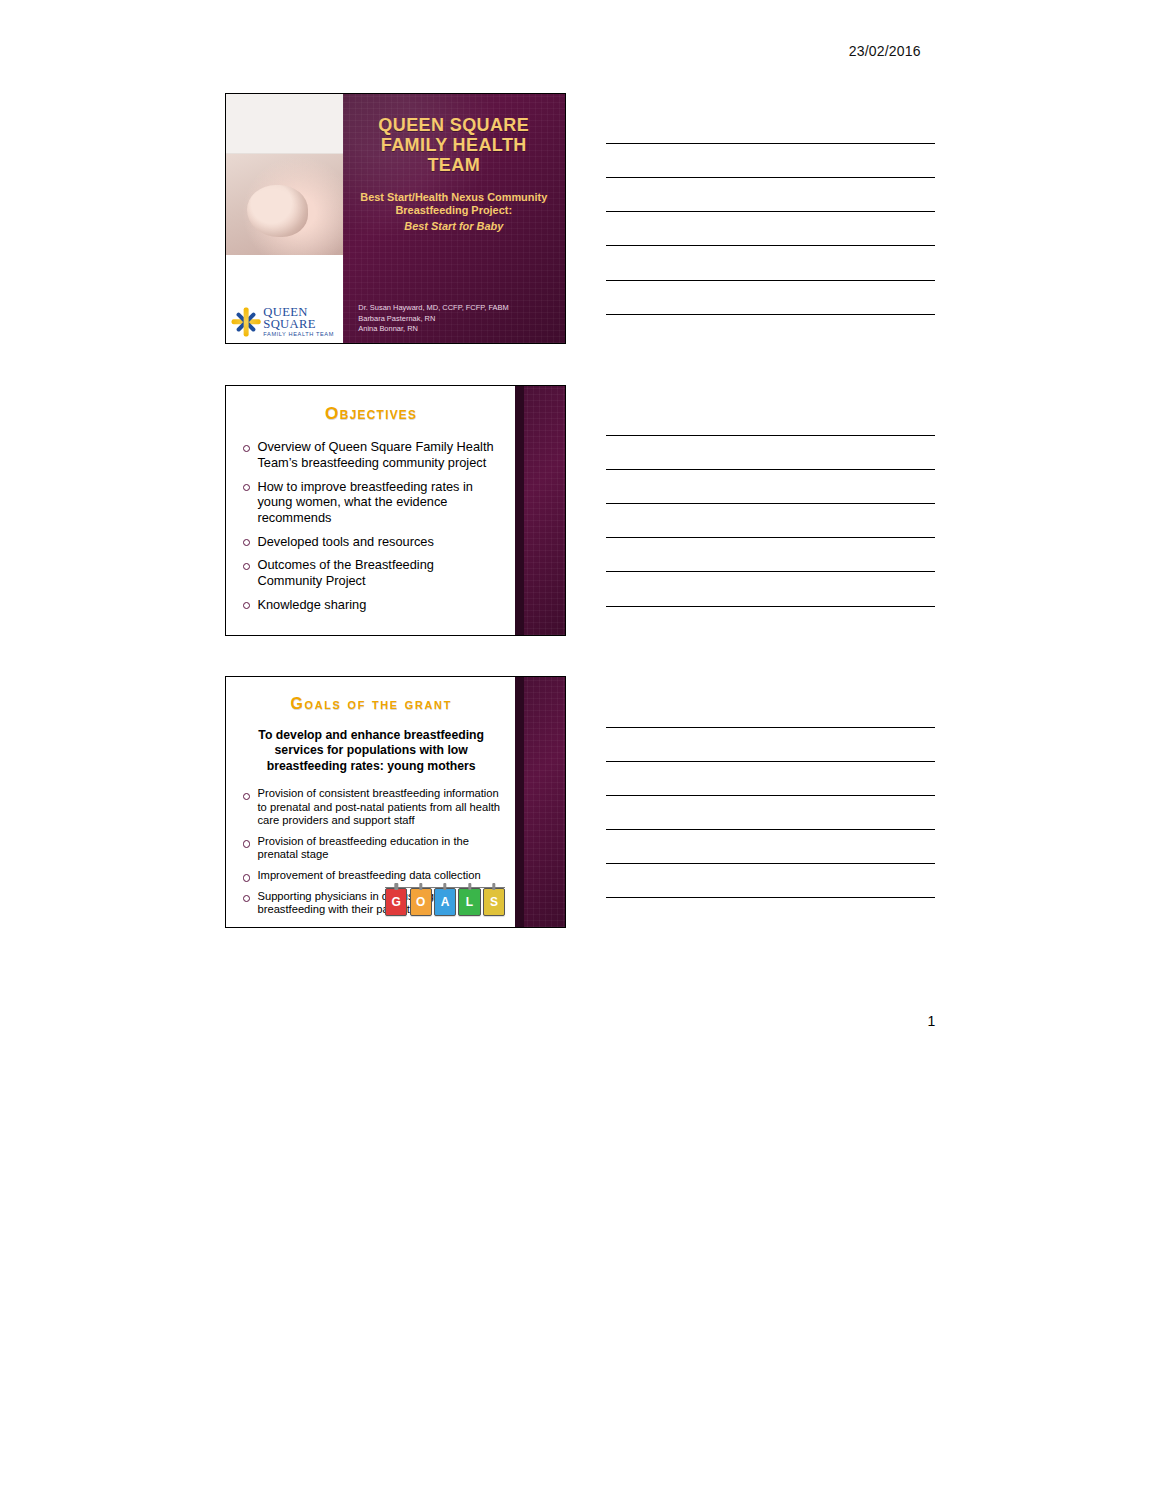23/02/2016
QUEEN SQUARE FAMILY HEALTH TEAM
QUEEN SQUARE
FAMILY HEALTH TEAM
Best Start/Health Nexus Community
Breastfeeding Project: Best Start for Baby
Dr. Susan Hayward, MD, CCFP, FCFP, FABM
Barbara Pasternak, RN
Anina Bonnar, RN
Objectives
Overview of Queen Square Family Health Team’s breastfeeding community project
How to improve breastfeeding rates in young women, what the evidence recommends
Developed tools and resources
Outcomes of the Breastfeeding Community Project
Knowledge sharing
Goals of the grant
To develop and enhance breastfeeding services for populations with low breastfeeding rates: young mothers
Provision of consistent breastfeeding information to prenatal and post-natal patients from all health care providers and support staff
Provision of breastfeeding education in the prenatal stage
Improvement of breastfeeding data collection
Supporting physicians in discussing breastfeeding with their patient
G
O
A
L
S
1